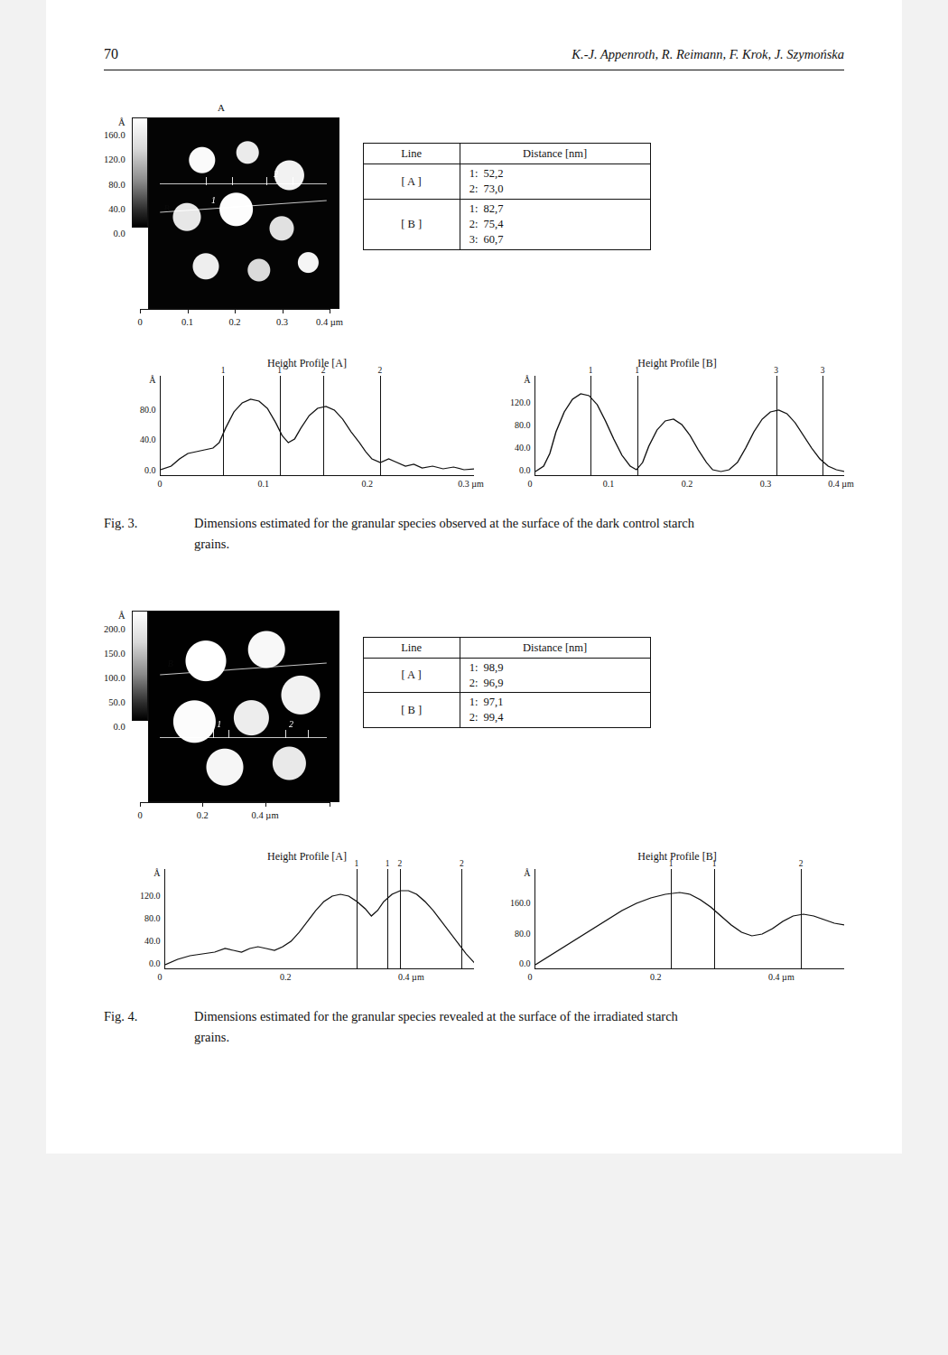70
K.-J. Appenroth, R. Reimann, F. Krok, J. Szymońska
A
Å
160.0
120.0
80.0
40.0
0.0
1
2
B
0
0.1
0.2
0.3
0.4 µm
| Line | Distance [nm] |
| --- | --- |
| [ A ] | 1: 52,2 2: 73,0 |
| [ B ] | 1: 82,7 2: 75,4 3: 60,7 |
Height Profile [A]
Å
80.0
40.0
0.0
1
1
2
2
0
0.1
0.2
0.3 µm
Height Profile [B]
Å
120.0
80.0
40.0
0.0
1
1
3
3
0
0.1
0.2
0.3
0.4 µm
Fig. 3.
Dimensions estimated for the granular species observed at the surface of the dark control starch
grains.
Å
200.0
150.0
100.0
50.0
0.0
B
1
2
0
0.2
0.4 µm
| Line | Distance [nm] |
| --- | --- |
| [ A ] | 1: 98,9 2: 96,9 |
| [ B ] | 1: 97,1 2: 99,4 |
Height Profile [A]
Å
120.0
80.0
40.0
0.0
1
1
2
2
0
0.2
0.4 µm
Height Profile [B]
Å
160.0
80.0
0.0
1
1
2
0
0.2
0.4 µm
Fig. 4.
Dimensions estimated for the granular species revealed at the surface of the irradiated starch
grains.